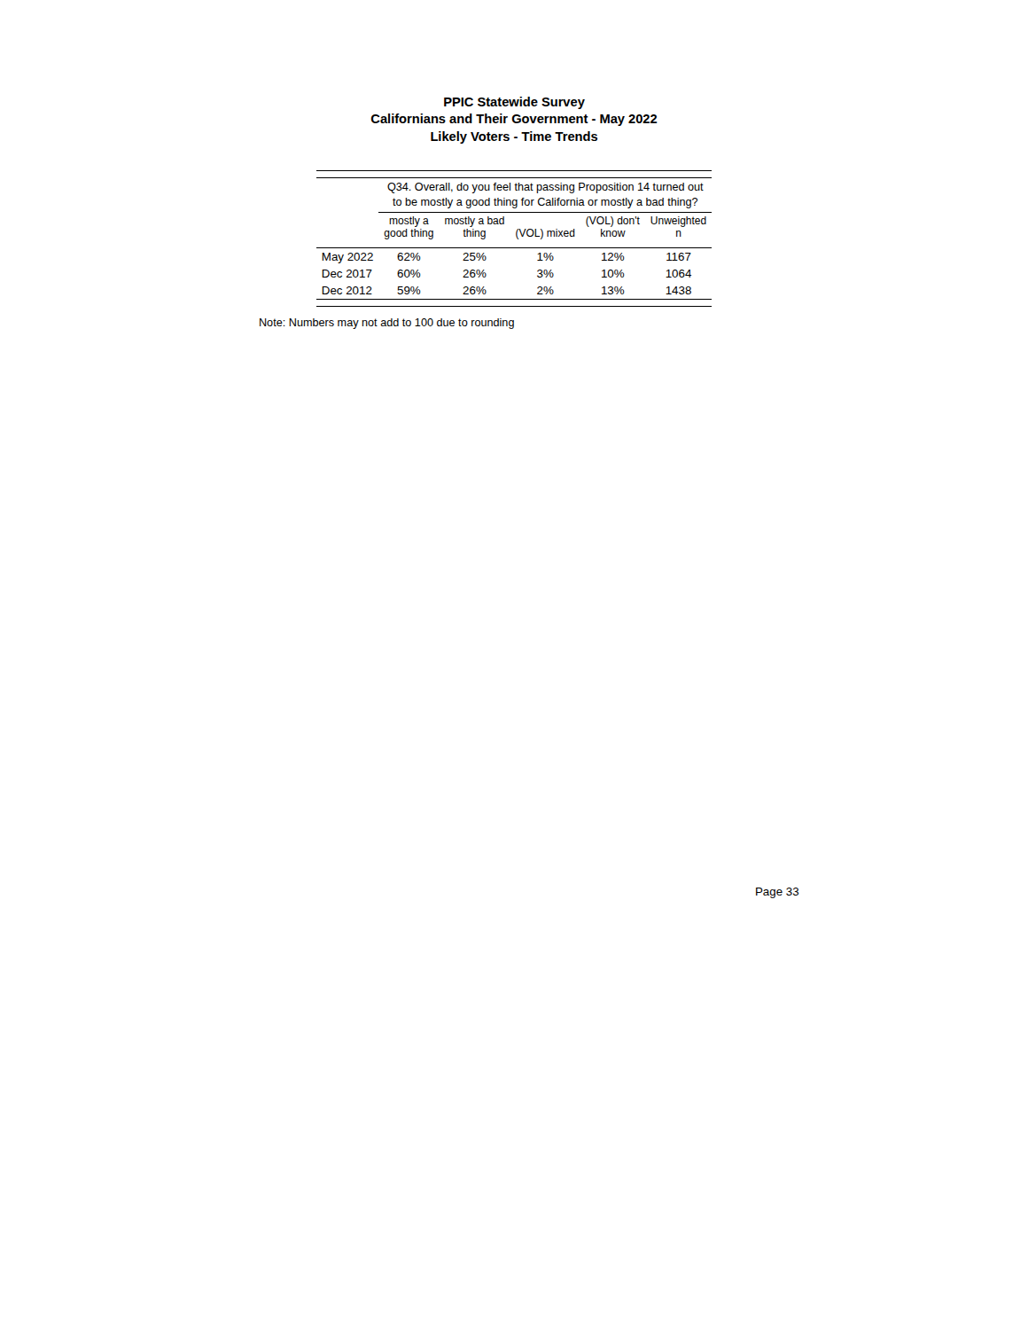PPIC Statewide Survey
Californians and Their Government - May 2022
Likely Voters - Time Trends
| | Q34. Overall, do you feel that passing Proposition 14 turned out to be mostly a good thing for California or mostly a bad thing? |
| | mostly a good thing | mostly a bad thing | (VOL) mixed | (VOL) don't know | Unweighted n |
| May 2022 | 62% | 25% | 1% | 12% | 1167 |
| Dec 2017 | 60% | 26% | 3% | 10% | 1064 |
| Dec 2012 | 59% | 26% | 2% | 13% | 1438 |
Note: Numbers may not add to 100 due to rounding
Page 33